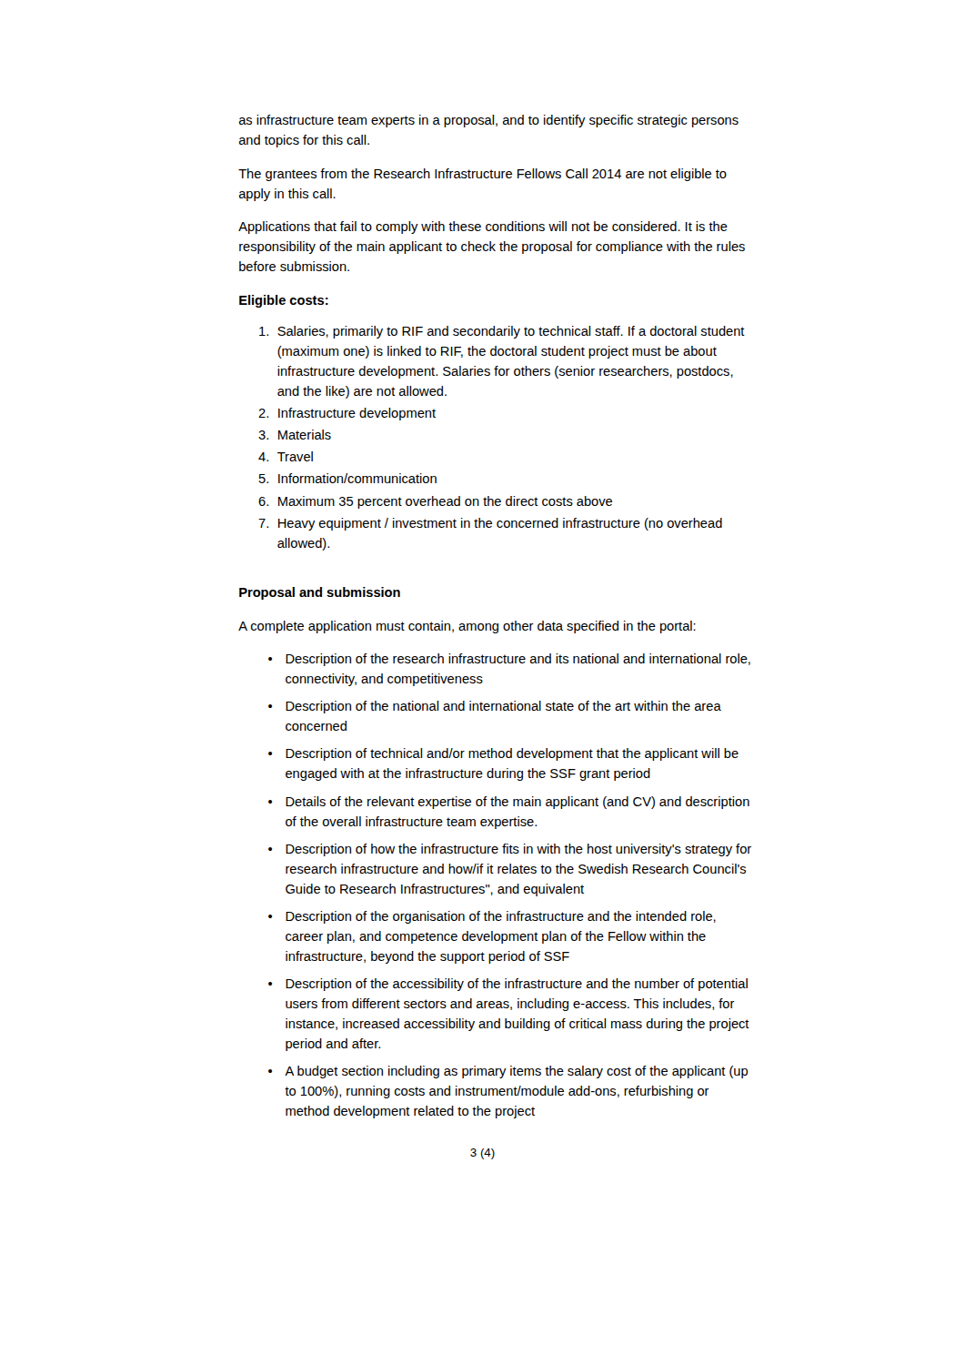as infrastructure team experts in a proposal, and to identify specific strategic persons and topics for this call.
The grantees from the Research Infrastructure Fellows Call 2014 are not eligible to apply in this call.
Applications that fail to comply with these conditions will not be considered. It is the responsibility of the main applicant to check the proposal for compliance with the rules before submission.
Eligible costs:
Salaries, primarily to RIF and secondarily to technical staff. If a doctoral student (maximum one) is linked to RIF, the doctoral student project must be about infrastructure development. Salaries for others (senior researchers, postdocs, and the like) are not allowed.
Infrastructure development
Materials
Travel
Information/communication
Maximum 35 percent overhead on the direct costs above
Heavy equipment / investment in the concerned infrastructure (no overhead allowed).
Proposal and submission
A complete application must contain, among other data specified in the portal:
Description of the research infrastructure and its national and international role, connectivity, and competitiveness
Description of the national and international state of the art within the area concerned
Description of technical and/or method development that the applicant will be engaged with at the infrastructure during the SSF grant period
Details of the relevant expertise of the main applicant (and CV) and description of the overall infrastructure team expertise.
Description of how the infrastructure fits in with the host university's strategy for research infrastructure and how/if it relates to the Swedish Research Council's Guide to Research Infrastructures", and equivalent
Description of the organisation of the infrastructure and the intended role, career plan, and competence development plan of the Fellow within the infrastructure, beyond the support period of SSF
Description of the accessibility of the infrastructure and the number of potential users from different sectors and areas, including e-access. This includes, for instance, increased accessibility and building of critical mass during the project period and after.
A budget section including as primary items the salary cost of the applicant (up to 100%), running costs and instrument/module add-ons, refurbishing or method development related to the project
3 (4)